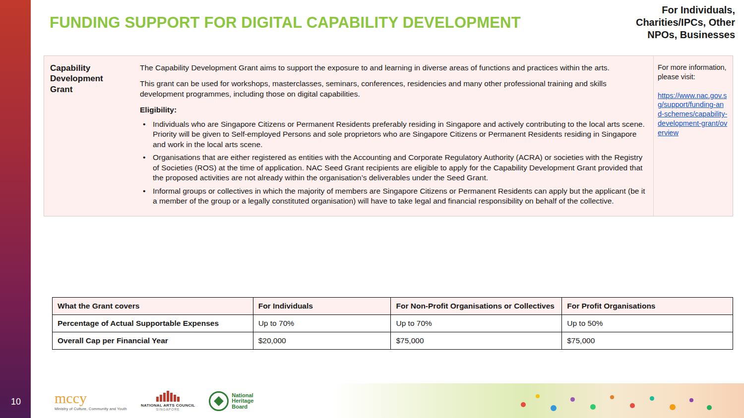FUNDING SUPPORT FOR DIGITAL CAPABILITY DEVELOPMENT
For Individuals,
Charities/IPCs, Other
NPOs, Businesses
Capability
Development
Grant
The Capability Development Grant aims to support the exposure to and learning in diverse areas of functions and practices within the arts.
This grant can be used for workshops, masterclasses, seminars, conferences, residencies and many other professional training and skills development programmes, including those on digital capabilities.
Eligibility:
Individuals who are Singapore Citizens or Permanent Residents preferably residing in Singapore and actively contributing to the local arts scene. Priority will be given to Self-employed Persons and sole proprietors who are Singapore Citizens or Permanent Residents residing in Singapore and work in the local arts scene.
Organisations that are either registered as entities with the Accounting and Corporate Regulatory Authority (ACRA) or societies with the Registry of Societies (ROS) at the time of application. NAC Seed Grant recipients are eligible to apply for the Capability Development Grant provided that the proposed activities are not already within the organisation’s deliverables under the Seed Grant.
Informal groups or collectives in which the majority of members are Singapore Citizens or Permanent Residents can apply but the applicant (be it a member of the group or a legally constituted organisation) will have to take legal and financial responsibility on behalf of the collective.
For more information, please visit:
https://www.nac.gov.sg/support/funding-and-schemes/capability-development-grant/overview
| What the Grant covers | For Individuals | For Non-Profit Organisations or Collectives | For Profit Organisations |
| --- | --- | --- | --- |
| Percentage of Actual Supportable Expenses | Up to 70% | Up to 70% | Up to 50% |
| Overall Cap per Financial Year | $20,000 | $75,000 | $75,000 |
mccy
Ministry of Culture, Community and Youth
NATIONAL ARTS COUNCIL
SINGAPORE
National
Heritage
Board
10